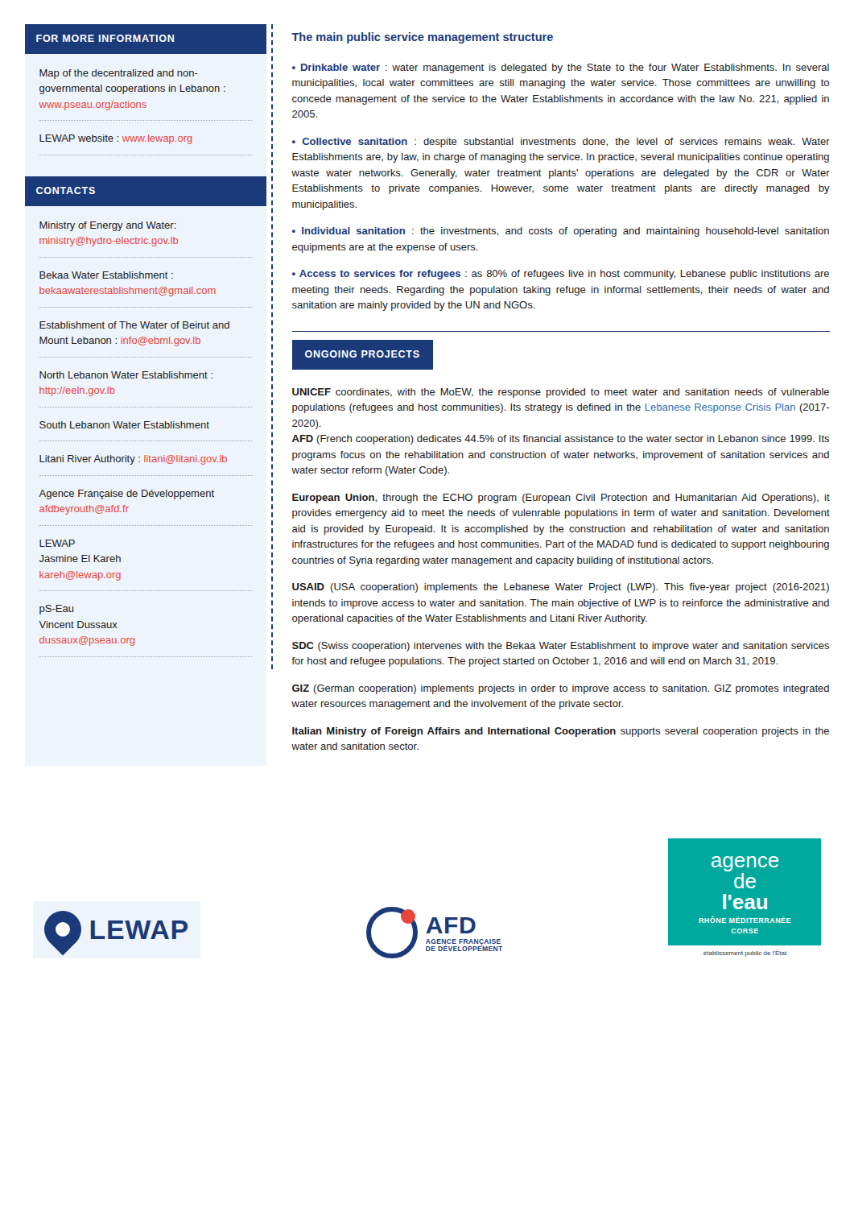For more information
Map of the decentralized and non-governmental cooperations in Lebanon :
www.pseau.org/actions
LEWAP website : www.lewap.org
Contacts
Ministry of Energy and Water:
ministry@hydro-electric.gov.lb
Bekaa Water Establishment :
bekaawaterestablishment@gmail.com
Establishment of The Water of Beirut and Mount Lebanon : info@ebml.gov.lb
North Lebanon Water Establishment :
http://eeln.gov.lb
South Lebanon Water Establishment
Litani River Authority : litani@litani.gov.lb
Agence Française de Développement
afdbeyrouth@afd.fr
LEWAP
Jasmine El Kareh
kareh@lewap.org
pS-Eau
Vincent Dussaux
dussaux@pseau.org
The main public service management structure
• Drinkable water : water management is delegated by the State to the four Water Establishments. In several municipalities, local water committees are still managing the water service. Those committees are unwilling to concede management of the service to the Water Establishments in accordance with the law No. 221, applied in 2005.
• Collective sanitation : despite substantial investments done, the level of services remains weak. Water Establishments are, by law, in charge of managing the service. In practice, several municipalities continue operating waste water networks. Generally, water treatment plants' operations are delegated by the CDR or Water Establishments to private companies. However, some water treatment plants are directly managed by municipalities.
• Individual sanitation : the investments, and costs of operating and maintaining household-level sanitation equipments are at the expense of users.
• Access to services for refugees : as 80% of refugees live in host community, Lebanese public institutions are meeting their needs. Regarding the population taking refuge in informal settlements, their needs of water and sanitation are mainly provided by the UN and NGOs.
Ongoing projects
UNICEF coordinates, with the MoEW, the response provided to meet water and sanitation needs of vulnerable populations (refugees and host communities). Its strategy is defined in the Lebanese Response Crisis Plan (2017-2020).
AFD (French cooperation) dedicates 44.5% of its financial assistance to the water sector in Lebanon since 1999. Its programs focus on the rehabilitation and construction of water networks, improvement of sanitation services and water sector reform (Water Code).
European Union, through the ECHO program (European Civil Protection and Humanitarian Aid Operations), it provides emergency aid to meet the needs of vulenrable populations in term of water and sanitation. Develoment aid is provided by Europeaid. It is accomplished by the construction and rehabilitation of water and sanitation infrastructures for the refugees and host communities. Part of the MADAD fund is dedicated to support neighbouring countries of Syria regarding water management and capacity building of institutional actors.
USAID (USA cooperation) implements the Lebanese Water Project (LWP). This five-year project (2016-2021) intends to improve access to water and sanitation. The main objective of LWP is to reinforce the administrative and operational capacities of the Water Establishments and Litani River Authority.
SDC (Swiss cooperation) intervenes with the Bekaa Water Establishment to improve water and sanitation services for host and refugee populations. The project started on October 1, 2016 and will end on March 31, 2019.
GIZ (German cooperation) implements projects in order to improve access to sanitation. GIZ promotes integrated water resources management and the involvement of the private sector.
Italian Ministry of Foreign Affairs and International Cooperation supports several cooperation projects in the water and sanitation sector.
LEWAP
AFD
AGENCE FRANÇAISE
DE DÉVELOPPEMENT
agence
de
l'eau
RHÔNE MÉDITERRANÉE
CORSE
établissement public de l'État